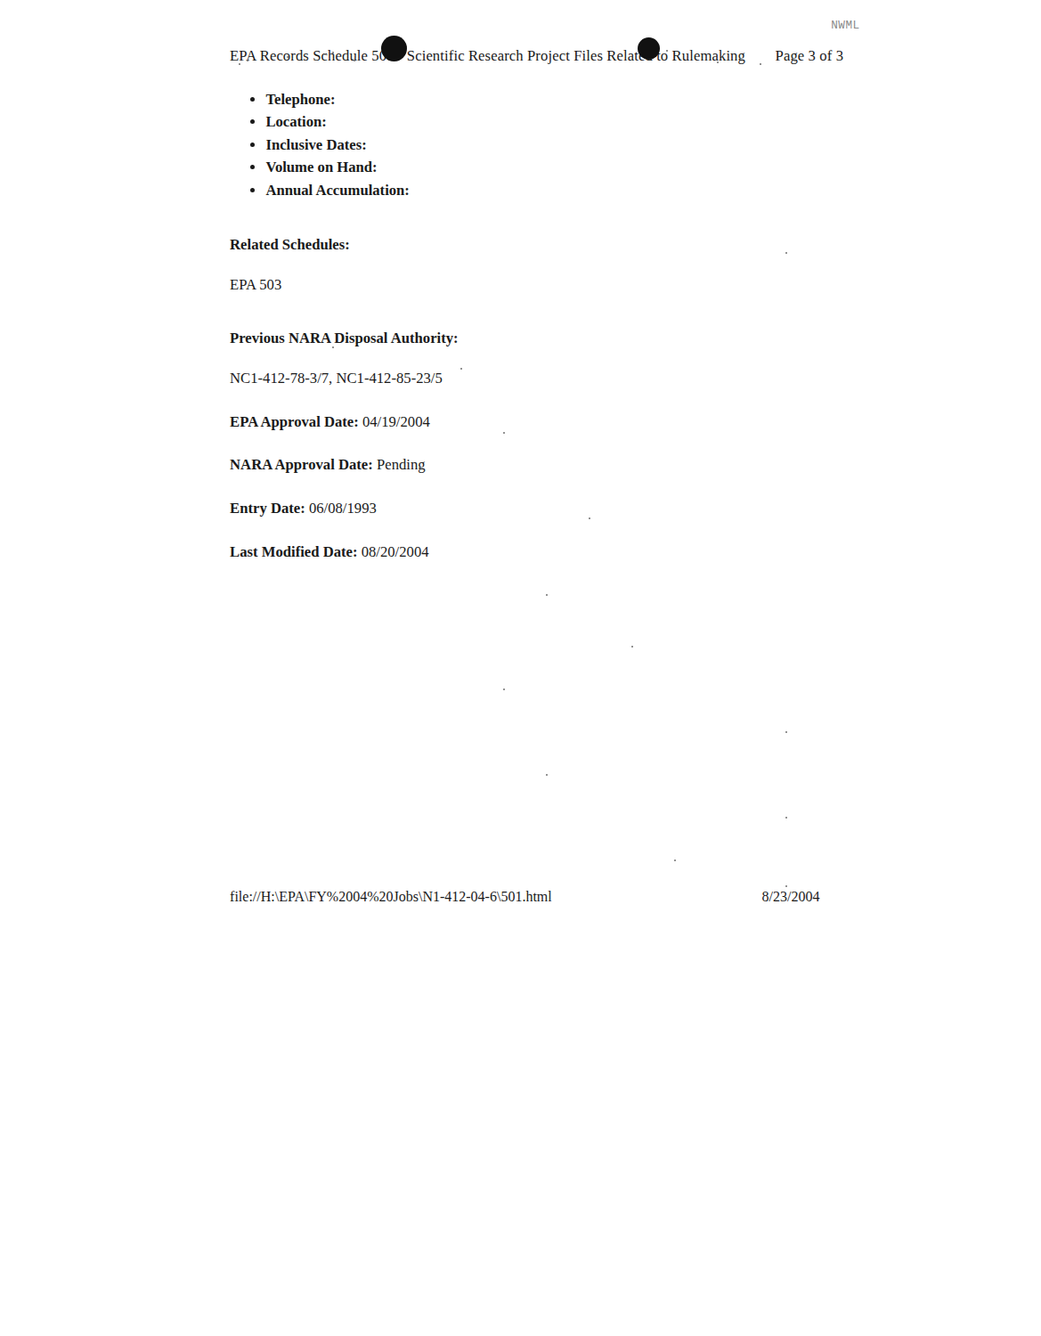NWML
EPA Records Schedule 501 - Scientific Research Project Files Related to Rulemaking Page 3 of 3
Telephone:
Location:
Inclusive Dates:
Volume on Hand:
Annual Accumulation:
Related Schedules:
EPA 503
Previous NARA Disposal Authority:
NC1-412-78-3/7, NC1-412-85-23/5
EPA Approval Date: 04/19/2004
NARA Approval Date: Pending
Entry Date: 06/08/1993
Last Modified Date: 08/20/2004
file://H:\EPA\FY%2004%20Jobs\N1-412-04-6\501.html 8/23/2004